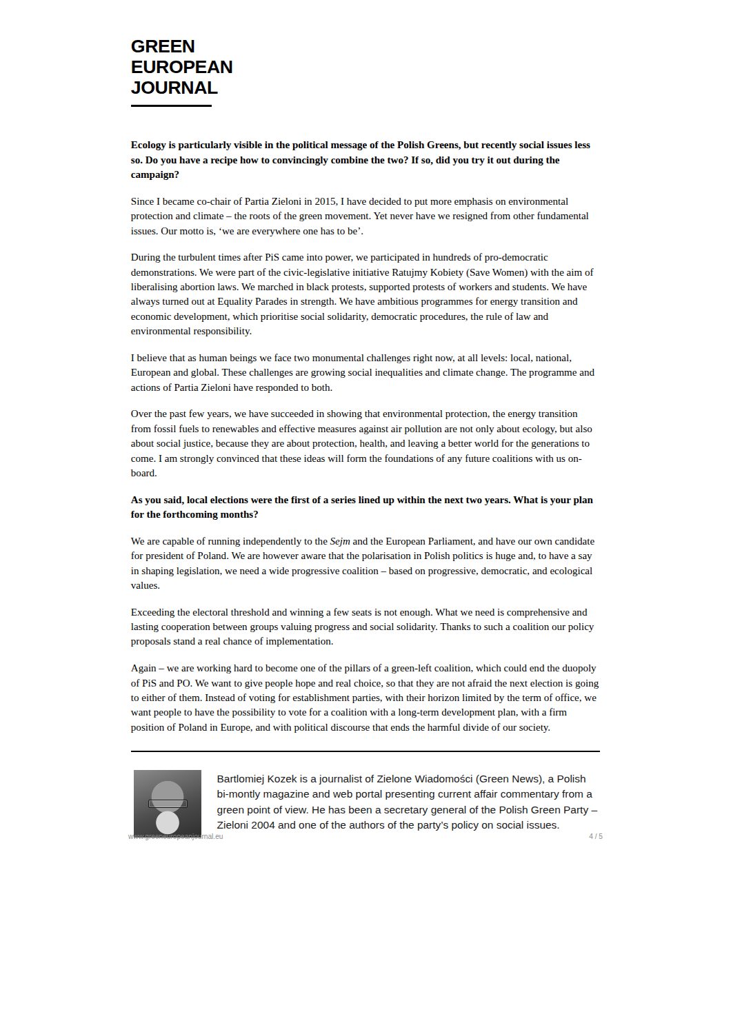GREEN
EUROPEAN
JOURNAL
Ecology is particularly visible in the political message of the Polish Greens, but recently social issues less so. Do you have a recipe how to convincingly combine the two? If so, did you try it out during the campaign?
Since I became co-chair of Partia Zieloni in 2015, I have decided to put more emphasis on environmental protection and climate – the roots of the green movement. Yet never have we resigned from other fundamental issues. Our motto is, ‘we are everywhere one has to be’.
During the turbulent times after PiS came into power, we participated in hundreds of pro-democratic demonstrations. We were part of the civic-legislative initiative Ratujmy Kobiety (Save Women) with the aim of liberalising abortion laws. We marched in black protests, supported protests of workers and students. We have always turned out at Equality Parades in strength. We have ambitious programmes for energy transition and economic development, which prioritise social solidarity, democratic procedures, the rule of law and environmental responsibility.
I believe that as human beings we face two monumental challenges right now, at all levels: local, national, European and global. These challenges are growing social inequalities and climate change. The programme and actions of Partia Zieloni have responded to both.
Over the past few years, we have succeeded in showing that environmental protection, the energy transition from fossil fuels to renewables and effective measures against air pollution are not only about ecology, but also about social justice, because they are about protection, health, and leaving a better world for the generations to come. I am strongly convinced that these ideas will form the foundations of any future coalitions with us on-board.
As you said, local elections were the first of a series lined up within the next two years. What is your plan for the forthcoming months?
We are capable of running independently to the Sejm and the European Parliament, and have our own candidate for president of Poland. We are however aware that the polarisation in Polish politics is huge and, to have a say in shaping legislation, we need a wide progressive coalition – based on progressive, democratic, and ecological values.
Exceeding the electoral threshold and winning a few seats is not enough. What we need is comprehensive and lasting cooperation between groups valuing progress and social solidarity. Thanks to such a coalition our policy proposals stand a real chance of implementation.
Again – we are working hard to become one of the pillars of a green-left coalition, which could end the duopoly of PiS and PO. We want to give people hope and real choice, so that they are not afraid the next election is going to either of them. Instead of voting for establishment parties, with their horizon limited by the term of office, we want people to have the possibility to vote for a coalition with a long-term development plan, with a firm position of Poland in Europe, and with political discourse that ends the harmful divide of our society.
Bartlomiej Kozek is a journalist of Zielone Wiadomości (Green News), a Polish bi-montly magazine and web portal presenting current affair commentary from a green point of view. He has been a secretary general of the Polish Green Party – Zieloni 2004 and one of the authors of the party’s policy on social issues.
www.greeneuropeanjournal.eu 4 / 5